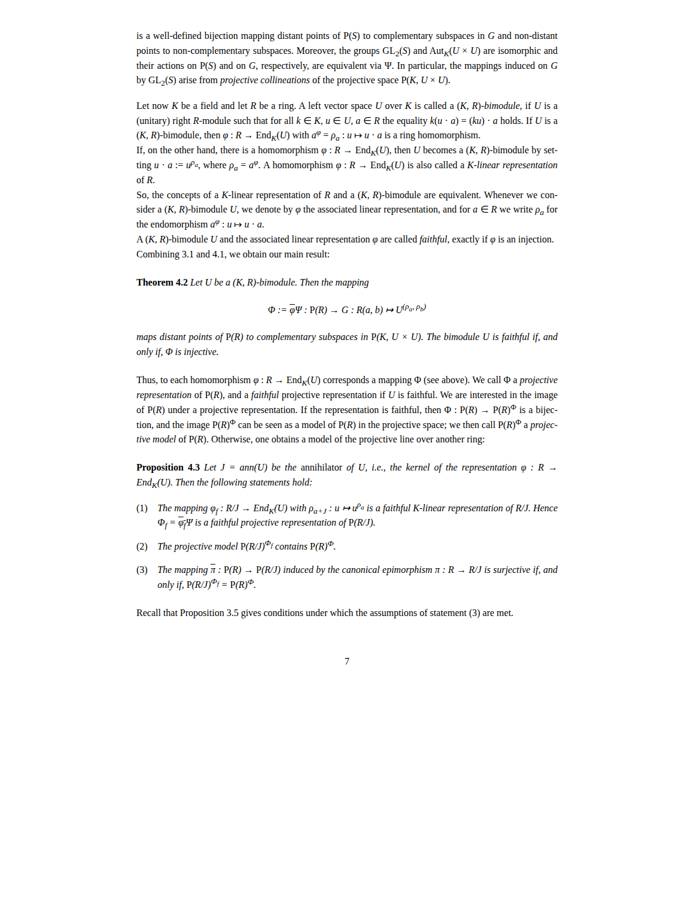is a well-defined bijection mapping distant points of P(S) to complementary subspaces in G and non-distant points to non-complementary subspaces. Moreover, the groups GL2(S) and AutK(U × U) are isomorphic and their actions on P(S) and on G, respectively, are equivalent via Ψ. In particular, the mappings induced on G by GL2(S) arise from projective collineations of the projective space P(K, U × U).
Let now K be a field and let R be a ring. A left vector space U over K is called a (K, R)-bimodule, if U is a (unitary) right R-module such that for all k ∈ K, u ∈ U, a ∈ R the equality k(u · a) = (ku) · a holds. If U is a (K, R)-bimodule, then φ : R → EndK(U) with aφ = ρa : u ↦ u · a is a ring homomorphism.
If, on the other hand, there is a homomorphism φ : R → EndK(U), then U becomes a (K, R)-bimodule by setting u · a := uρa, where ρa = aφ. A homomorphism φ : R → EndK(U) is also called a K-linear representation of R.
So, the concepts of a K-linear representation of R and a (K, R)-bimodule are equivalent. Whenever we consider a (K, R)-bimodule U, we denote by φ the associated linear representation, and for a ∈ R we write ρa for the endomorphism aφ : u ↦ u · a.
A (K, R)-bimodule U and the associated linear representation φ are called faithful, exactly if φ is an injection.
Combining 3.1 and 4.1, we obtain our main result:
Theorem 4.2 Let U be a (K, R)-bimodule. Then the mapping
Φ := φ Ψ : P(R) → G : R(a, b) ↦ U(ρa, ρb)
maps distant points of P(R) to complementary subspaces in P(K, U × U). The bimodule U is faithful if, and only if, Φ is injective.
Thus, to each homomorphism φ : R → EndK(U) corresponds a mapping Φ (see above). We call Φ a projective representation of P(R), and a faithful projective representation if U is faithful. We are interested in the image of P(R) under a projective representation. If the representation is faithful, then Φ : P(R) → P(R)Φ is a bijection, and the image P(R)Φ can be seen as a model of P(R) in the projective space; we then call P(R)Φ a projective model of P(R). Otherwise, one obtains a model of the projective line over another ring:
Proposition 4.3 Let J = ann(U) be the annihilator of U, i.e., the kernel of the representation φ : R → EndK(U). Then the following statements hold:
The mapping φf : R/J → EndK(U) with ρa+J : u ↦ uρa is a faithful K-linear representation of R/J. Hence Φf = φf Ψ is a faithful projective representation of P(R/J).
The projective model P(R/J)Φf contains P(R)Φ.
The mapping π : P(R) → P(R/J) induced by the canonical epimorphism π : R → R/J is surjective if, and only if, P(R/J)Φf = P(R)Φ.
Recall that Proposition 3.5 gives conditions under which the assumptions of statement (3) are met.
7